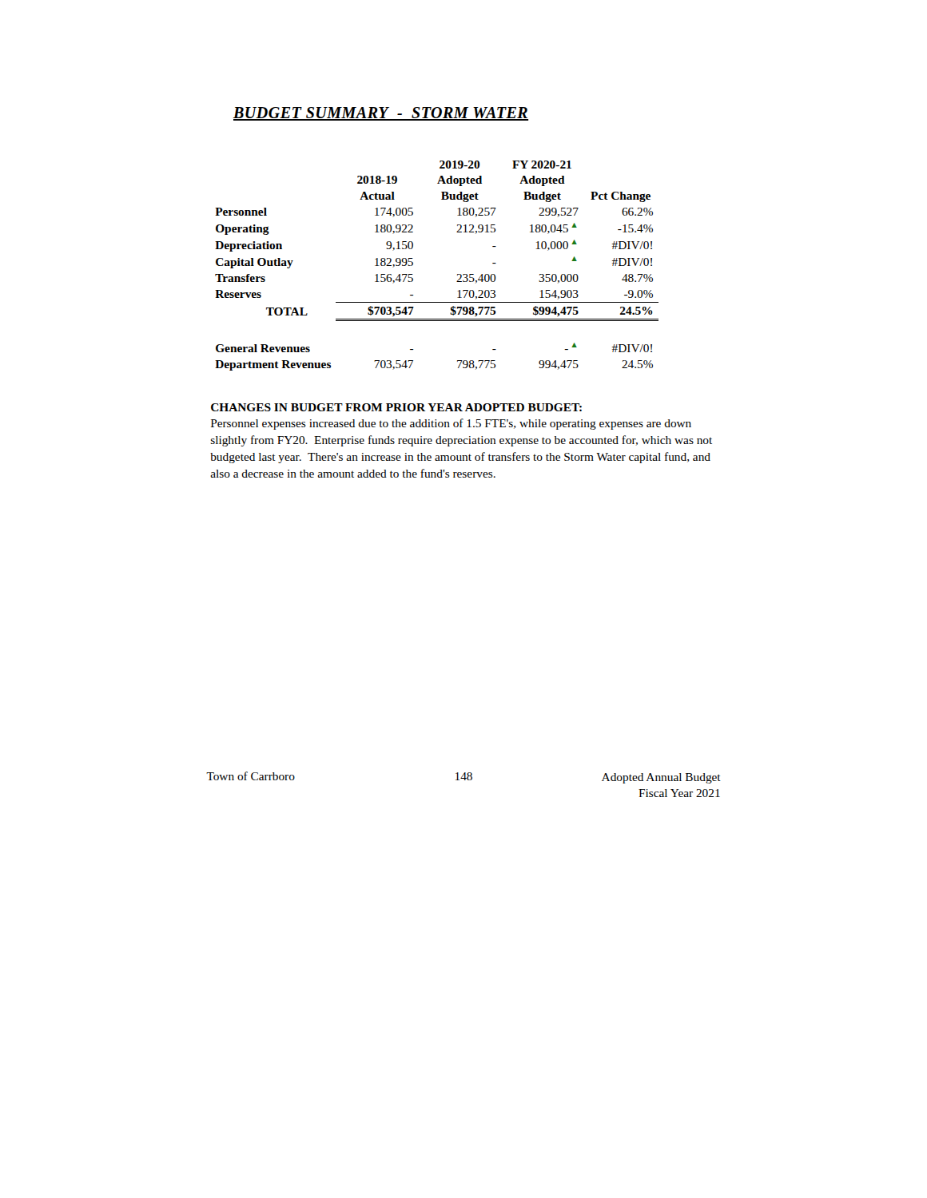BUDGET SUMMARY - STORM WATER
| | | 2019-20 | FY 2020-21 | |
| | 2018-19 | Adopted | Adopted | |
| | Actual | Budget | Budget | Pct Change |
| Personnel | 174,005 | 180,257 | 299,527 | 66.2% |
| Operating | 180,922 | 212,915 | 180,045 ▲ | -15.4% |
| Depreciation | 9,150 | - | 10,000 ▲ | #DIV/0! |
| Capital Outlay | 182,995 | - | ▲ | #DIV/0! |
| Transfers | 156,475 | 235,400 | 350,000 | 48.7% |
| Reserves | - | 170,203 | 154,903 | -9.0% |
| TOTAL | $703,547 | $798,775 | $994,475 | 24.5% |
| General Revenues | - | - | - ▲ | #DIV/0! |
| Department Revenues | 703,547 | 798,775 | 994,475 | 24.5% |
CHANGES IN BUDGET FROM PRIOR YEAR ADOPTED BUDGET:
Personnel expenses increased due to the addition of 1.5 FTE's, while operating expenses are down slightly from FY20. Enterprise funds require depreciation expense to be accounted for, which was not budgeted last year. There's an increase in the amount of transfers to the Storm Water capital fund, and also a decrease in the amount added to the fund's reserves.
Town of Carrboro
148
Adopted Annual Budget
Fiscal Year 2021